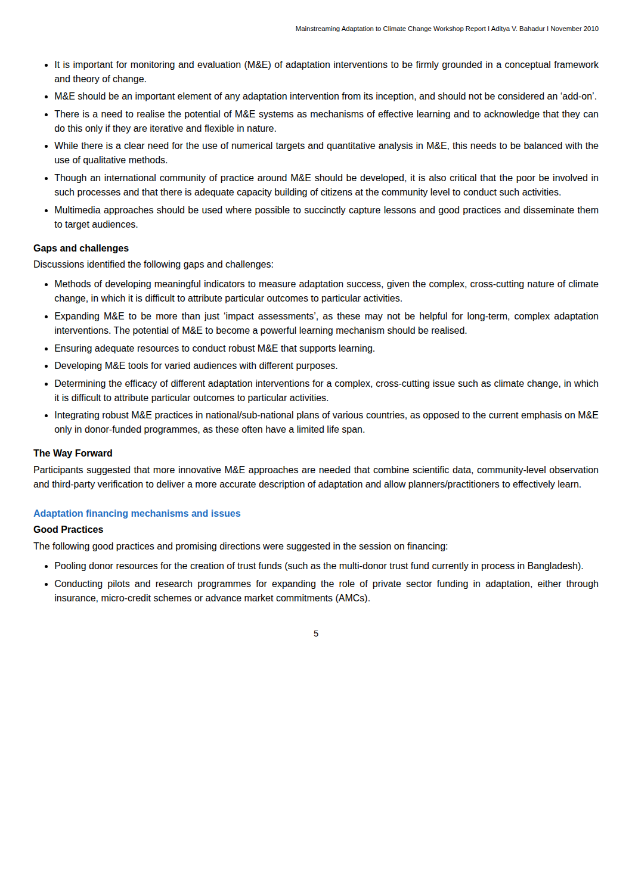Mainstreaming Adaptation to Climate Change Workshop Report I Aditya V. Bahadur I November 2010
It is important for monitoring and evaluation (M&E) of adaptation interventions to be firmly grounded in a conceptual framework and theory of change.
M&E should be an important element of any adaptation intervention from its inception, and should not be considered an ‘add-on’.
There is a need to realise the potential of M&E systems as mechanisms of effective learning and to acknowledge that they can do this only if they are iterative and flexible in nature.
While there is a clear need for the use of numerical targets and quantitative analysis in M&E, this needs to be balanced with the use of qualitative methods.
Though an international community of practice around M&E should be developed, it is also critical that the poor be involved in such processes and that there is adequate capacity building of citizens at the community level to conduct such activities.
Multimedia approaches should be used where possible to succinctly capture lessons and good practices and disseminate them to target audiences.
Gaps and challenges
Discussions identified the following gaps and challenges:
Methods of developing meaningful indicators to measure adaptation success, given the complex, cross-cutting nature of climate change, in which it is difficult to attribute particular outcomes to particular activities.
Expanding M&E to be more than just ‘impact assessments’, as these may not be helpful for long-term, complex adaptation interventions. The potential of M&E to become a powerful learning mechanism should be realised.
Ensuring adequate resources to conduct robust M&E that supports learning.
Developing M&E tools for varied audiences with different purposes.
Determining the efficacy of different adaptation interventions for a complex, cross-cutting issue such as climate change, in which it is difficult to attribute particular outcomes to particular activities.
Integrating robust M&E practices in national/sub-national plans of various countries, as opposed to the current emphasis on M&E only in donor-funded programmes, as these often have a limited life span.
The Way Forward
Participants suggested that more innovative M&E approaches are needed that combine scientific data, community-level observation and third-party verification to deliver a more accurate description of adaptation and allow planners/practitioners to effectively learn.
Adaptation financing mechanisms and issues
Good Practices
The following good practices and promising directions were suggested in the session on financing:
Pooling donor resources for the creation of trust funds (such as the multi-donor trust fund currently in process in Bangladesh).
Conducting pilots and research programmes for expanding the role of private sector funding in adaptation, either through insurance, micro-credit schemes or advance market commitments (AMCs).
5